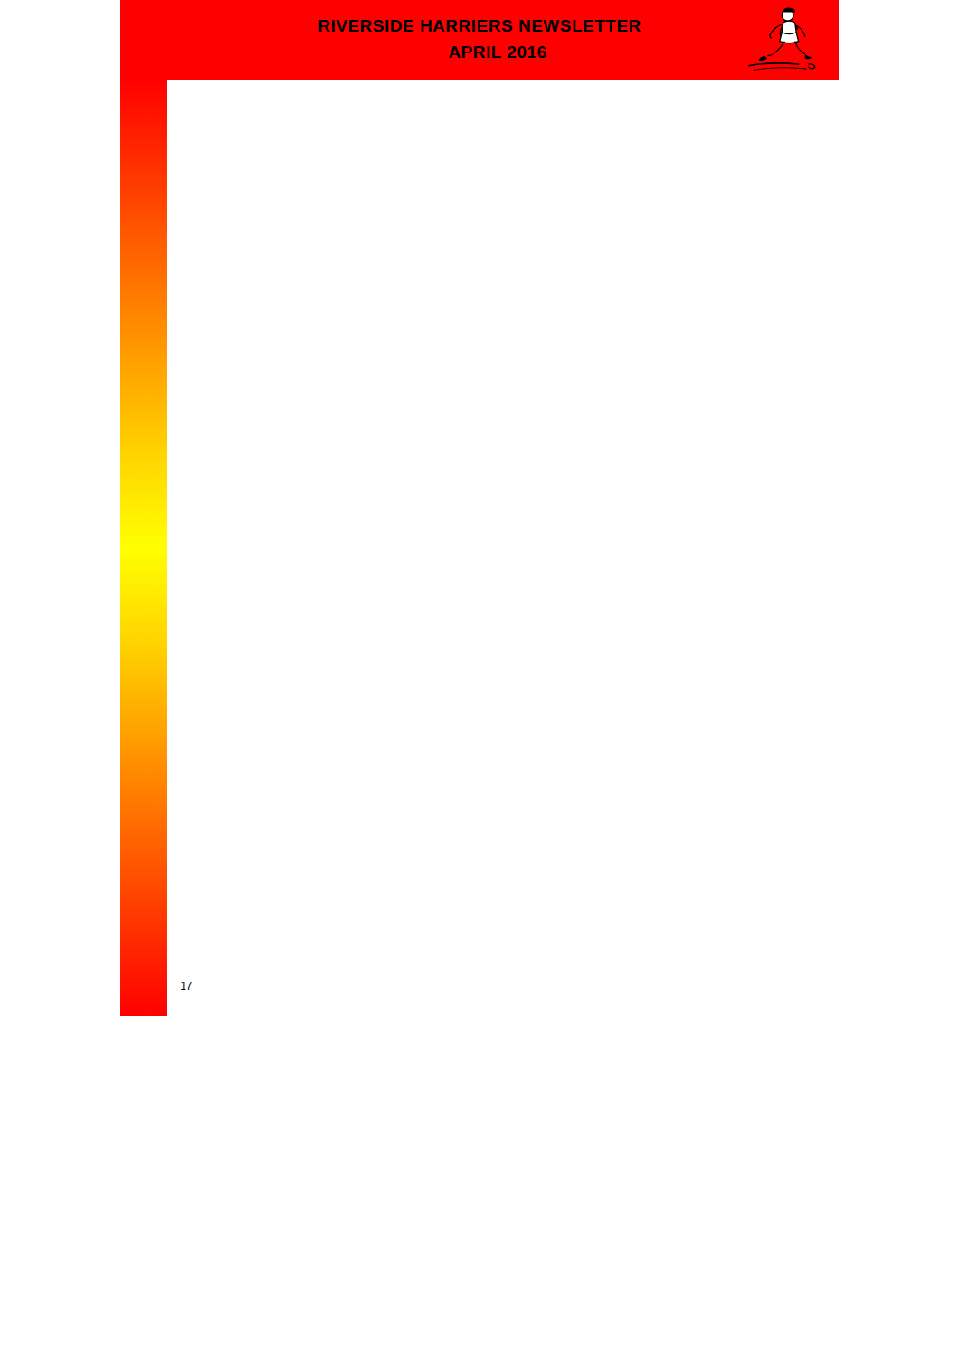RIVERSIDE HARRIERS NEWSLETTER APRIL 2016
17